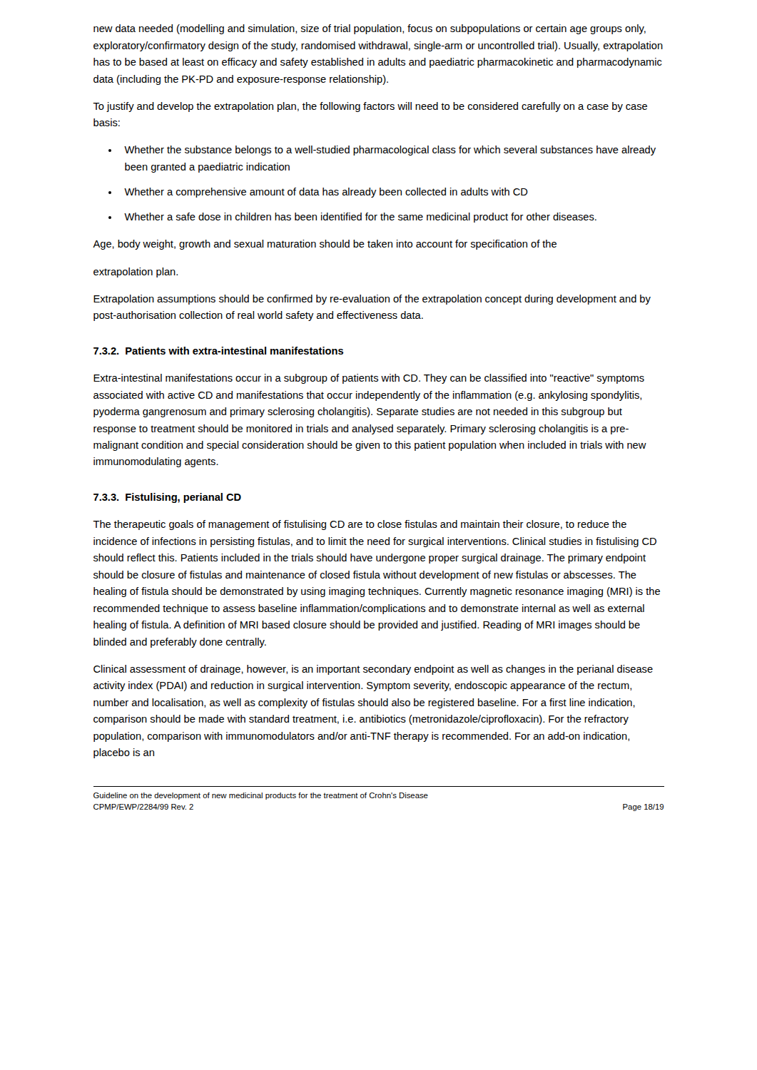new data needed (modelling and simulation, size of trial population, focus on subpopulations or certain age groups only, exploratory/confirmatory design of the study, randomised withdrawal, single-arm or uncontrolled trial). Usually, extrapolation has to be based at least on efficacy and safety established in adults and paediatric pharmacokinetic and pharmacodynamic data (including the PK-PD and exposure-response relationship).
To justify and develop the extrapolation plan, the following factors will need to be considered carefully on a case by case basis:
Whether the substance belongs to a well-studied pharmacological class for which several substances have already been granted a paediatric indication
Whether a comprehensive amount of data has already been collected in adults with CD
Whether a safe dose in children has been identified for the same medicinal product for other diseases.
Age, body weight, growth and sexual maturation should be taken into account for specification of the
extrapolation plan.
Extrapolation assumptions should be confirmed by re-evaluation of the extrapolation concept during development and by post-authorisation collection of real world safety and effectiveness data.
7.3.2. Patients with extra-intestinal manifestations
Extra-intestinal manifestations occur in a subgroup of patients with CD. They can be classified into "reactive" symptoms associated with active CD and manifestations that occur independently of the inflammation (e.g. ankylosing spondylitis, pyoderma gangrenosum and primary sclerosing cholangitis). Separate studies are not needed in this subgroup but response to treatment should be monitored in trials and analysed separately. Primary sclerosing cholangitis is a pre-malignant condition and special consideration should be given to this patient population when included in trials with new immunomodulating agents.
7.3.3. Fistulising, perianal CD
The therapeutic goals of management of fistulising CD are to close fistulas and maintain their closure, to reduce the incidence of infections in persisting fistulas, and to limit the need for surgical interventions. Clinical studies in fistulising CD should reflect this. Patients included in the trials should have undergone proper surgical drainage. The primary endpoint should be closure of fistulas and maintenance of closed fistula without development of new fistulas or abscesses. The healing of fistula should be demonstrated by using imaging techniques. Currently magnetic resonance imaging (MRI) is the recommended technique to assess baseline inflammation/complications and to demonstrate internal as well as external healing of fistula. A definition of MRI based closure should be provided and justified. Reading of MRI images should be blinded and preferably done centrally.
Clinical assessment of drainage, however, is an important secondary endpoint as well as changes in the perianal disease activity index (PDAI) and reduction in surgical intervention. Symptom severity, endoscopic appearance of the rectum, number and localisation, as well as complexity of fistulas should also be registered baseline. For a first line indication, comparison should be made with standard treatment, i.e. antibiotics (metronidazole/ciprofloxacin). For the refractory population, comparison with immunomodulators and/or anti-TNF therapy is recommended. For an add-on indication, placebo is an
Guideline on the development of new medicinal products for the treatment of Crohn's Disease
CPMP/EWP/2284/99 Rev. 2
Page 18/19